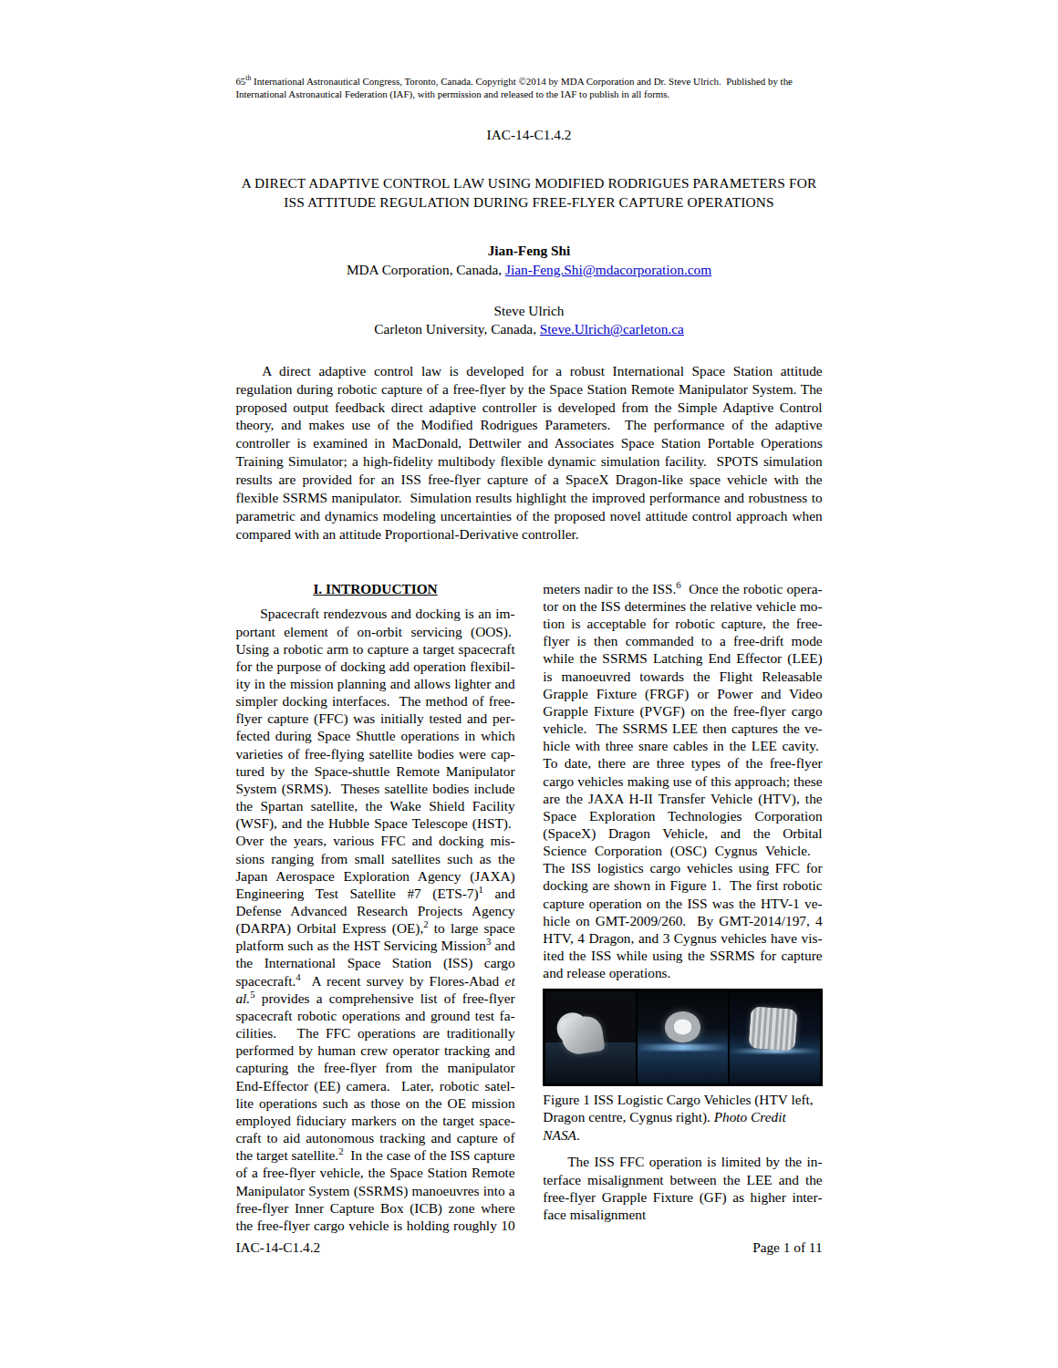65th International Astronautical Congress, Toronto, Canada. Copyright ©2014 by MDA Corporation and Dr. Steve Ulrich. Published by the International Astronautical Federation (IAF), with permission and released to the IAF to publish in all forms.
IAC-14-C1.4.2
A Direct Adaptive Control Law Using Modified Rodrigues Parameters for ISS Attitude Regulation During Free-Flyer Capture Operations
Jian-Feng Shi
MDA Corporation, Canada, Jian-Feng.Shi@mdacorporation.com
Steve Ulrich
Carleton University, Canada, Steve.Ulrich@carleton.ca
A direct adaptive control law is developed for a robust International Space Station attitude regulation during robotic capture of a free-flyer by the Space Station Remote Manipulator System. The proposed output feedback direct adaptive controller is developed from the Simple Adaptive Control theory, and makes use of the Modified Rodrigues Parameters. The performance of the adaptive controller is examined in MacDonald, Dettwiler and Associates Space Station Portable Operations Training Simulator; a high-fidelity multibody flexible dynamic simulation facility. SPOTS simulation results are provided for an ISS free-flyer capture of a SpaceX Dragon-like space vehicle with the flexible SSRMS manipulator. Simulation results highlight the improved performance and robustness to parametric and dynamics modeling uncertainties of the proposed novel attitude control approach when compared with an attitude Proportional-Derivative controller.
I. INTRODUCTION
Spacecraft rendezvous and docking is an important element of on-orbit servicing (OOS). Using a robotic arm to capture a target spacecraft for the purpose of docking add operation flexibility in the mission planning and allows lighter and simpler docking interfaces. The method of free-flyer capture (FFC) was initially tested and perfected during Space Shuttle operations in which varieties of free-flying satellite bodies were captured by the Space-shuttle Remote Manipulator System (SRMS). Theses satellite bodies include the Spartan satellite, the Wake Shield Facility (WSF), and the Hubble Space Telescope (HST). Over the years, various FFC and docking missions ranging from small satellites such as the Japan Aerospace Exploration Agency (JAXA) Engineering Test Satellite #7 (ETS-7)1 and Defense Advanced Research Projects Agency (DARPA) Orbital Express (OE),2 to large space platform such as the HST Servicing Mission3 and the International Space Station (ISS) cargo spacecraft.4 A recent survey by Flores-Abad et al.5 provides a comprehensive list of free-flyer spacecraft robotic operations and ground test facilities. The FFC operations are traditionally performed by human crew operator tracking and capturing the free-flyer from the manipulator End-Effector (EE) camera. Later, robotic satellite operations such as those on the OE mission employed fiduciary markers on the target spacecraft to aid autonomous tracking and capture of the target satellite.2 In the case of the ISS capture of a free-flyer vehicle, the Space Station Remote Manipulator System (SSRMS) manoeuvres into a free-flyer Inner Capture Box (ICB) zone where the free-flyer cargo vehicle is holding roughly 10 meters nadir to the ISS.6 Once the robotic operator on the ISS determines the relative vehicle motion is acceptable for robotic capture, the free-flyer is then commanded to a free-drift mode while the SSRMS Latching End Effector (LEE) is manoeuvred towards the Flight Releasable Grapple Fixture (FRGF) or Power and Video Grapple Fixture (PVGF) on the free-flyer cargo vehicle. The SSRMS LEE then captures the vehicle with three snare cables in the LEE cavity. To date, there are three types of the free-flyer cargo vehicles making use of this approach; these are the JAXA H-II Transfer Vehicle (HTV), the Space Exploration Technologies Corporation (SpaceX) Dragon Vehicle, and the Orbital Science Corporation (OSC) Cygnus Vehicle. The ISS logistics cargo vehicles using FFC for docking are shown in Figure 1. The first robotic capture operation on the ISS was the HTV-1 vehicle on GMT-2009/260. By GMT-2014/197, 4 HTV, 4 Dragon, and 3 Cygnus vehicles have visited the ISS while using the SSRMS for capture and release operations.
Figure 1 ISS Logistic Cargo Vehicles (HTV left, Dragon centre, Cygnus right). Photo Credit NASA.
The ISS FFC operation is limited by the interface misalignment between the LEE and the free-flyer Grapple Fixture (GF) as higher interface misalignment
IAC-14-C1.4.2
Page 1 of 11